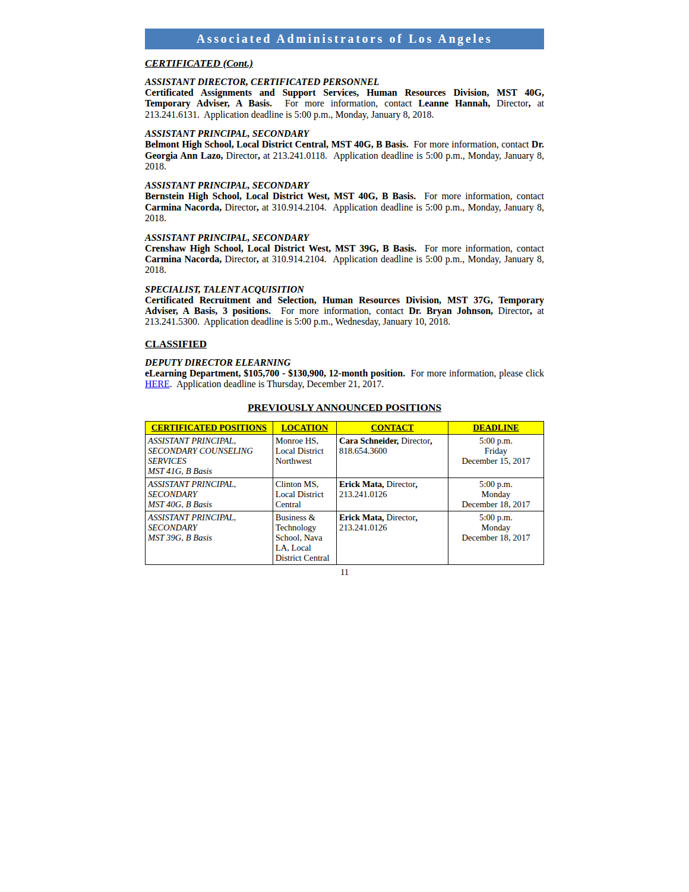Associated Administrators of Los Angeles
CERTIFICATED (Cont.)
Assistant Director, Certificated Personnel
Certificated Assignments and Support Services, Human Resources Division, MST 40G, Temporary Adviser, A Basis. For more information, contact Leanne Hannah, Director, at 213.241.6131. Application deadline is 5:00 p.m., Monday, January 8, 2018.
Assistant Principal, Secondary
Belmont High School, Local District Central, MST 40G, B Basis. For more information, contact Dr. Georgia Ann Lazo, Director, at 213.241.0118. Application deadline is 5:00 p.m., Monday, January 8, 2018.
Assistant Principal, Secondary
Bernstein High School, Local District West, MST 40G, B Basis. For more information, contact Carmina Nacorda, Director, at 310.914.2104. Application deadline is 5:00 p.m., Monday, January 8, 2018.
Assistant Principal, Secondary
Crenshaw High School, Local District West, MST 39G, B Basis. For more information, contact Carmina Nacorda, Director, at 310.914.2104. Application deadline is 5:00 p.m., Monday, January 8, 2018.
Specialist, Talent Acquisition
Certificated Recruitment and Selection, Human Resources Division, MST 37G, Temporary Adviser, A Basis, 3 positions. For more information, contact Dr. Bryan Johnson, Director, at 213.241.5300. Application deadline is 5:00 p.m., Wednesday, January 10, 2018.
CLASSIFIED
Deputy Director eLearning
eLearning Department, $105,700 - $130,900, 12-month position. For more information, please click HERE. Application deadline is Thursday, December 21, 2017.
PREVIOUSLY ANNOUNCED POSITIONS
| CERTIFICATED POSITIONS | LOCATION | CONTACT | DEADLINE |
| --- | --- | --- | --- |
| ASSISTANT PRINCIPAL, SECONDARY COUNSELING SERVICES MST 41G, B Basis | Monroe HS, Local District Northwest | Cara Schneider, Director , 818.654.3600 | 5:00 p.m. Friday December 15, 2017 |
| ASSISTANT PRINCIPAL, SECONDARY MST 40G, B Basis | Clinton MS, Local District Central | Erick Mata, Director , 213.241.0126 | 5:00 p.m. Monday December 18, 2017 |
| ASSISTANT PRINCIPAL, SECONDARY MST 39G, B Basis | Business & Technology School, Nava LA, Local District Central | Erick Mata, Director , 213.241.0126 | 5:00 p.m. Monday December 18, 2017 |
11